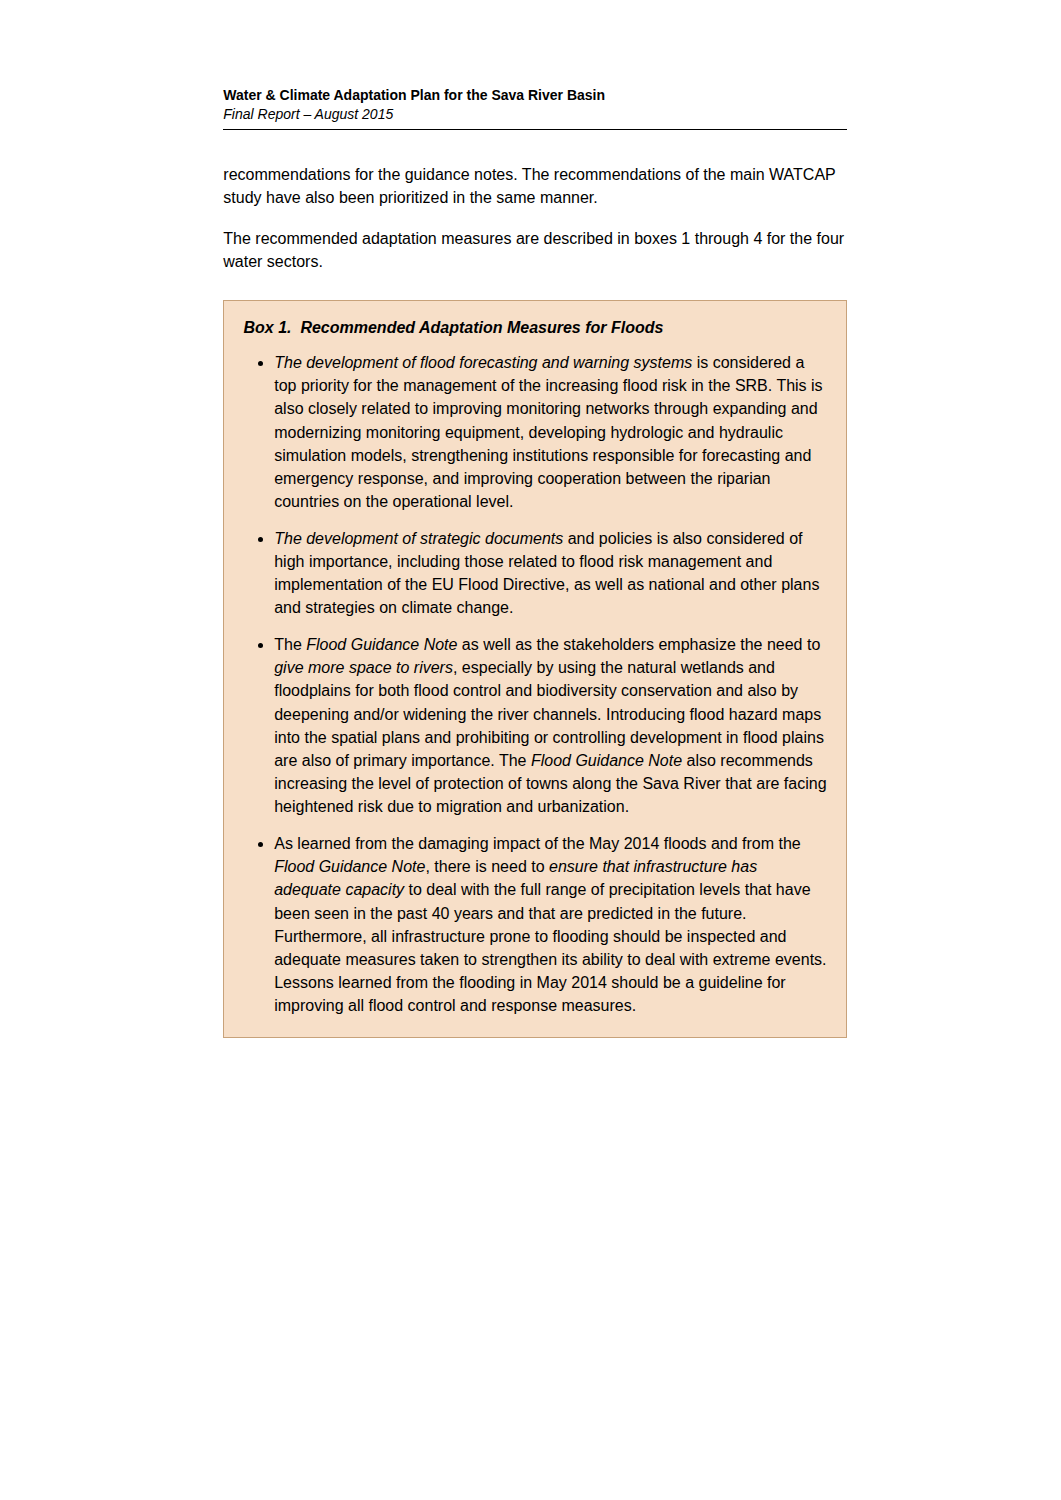Water & Climate Adaptation Plan for the Sava River Basin
Final Report – August 2015
recommendations for the guidance notes. The recommendations of the main WATCAP study have also been prioritized in the same manner.
The recommended adaptation measures are described in boxes 1 through 4 for the four water sectors.
Box 1. Recommended Adaptation Measures for Floods
The development of flood forecasting and warning systems is considered a top priority for the management of the increasing flood risk in the SRB. This is also closely related to improving monitoring networks through expanding and modernizing monitoring equipment, developing hydrologic and hydraulic simulation models, strengthening institutions responsible for forecasting and emergency response, and improving cooperation between the riparian countries on the operational level.
The development of strategic documents and policies is also considered of high importance, including those related to flood risk management and implementation of the EU Flood Directive, as well as national and other plans and strategies on climate change.
The Flood Guidance Note as well as the stakeholders emphasize the need to give more space to rivers, especially by using the natural wetlands and floodplains for both flood control and biodiversity conservation and also by deepening and/or widening the river channels. Introducing flood hazard maps into the spatial plans and prohibiting or controlling development in flood plains are also of primary importance. The Flood Guidance Note also recommends increasing the level of protection of towns along the Sava River that are facing heightened risk due to migration and urbanization.
As learned from the damaging impact of the May 2014 floods and from the Flood Guidance Note, there is need to ensure that infrastructure has adequate capacity to deal with the full range of precipitation levels that have been seen in the past 40 years and that are predicted in the future. Furthermore, all infrastructure prone to flooding should be inspected and adequate measures taken to strengthen its ability to deal with extreme events. Lessons learned from the flooding in May 2014 should be a guideline for improving all flood control and response measures.